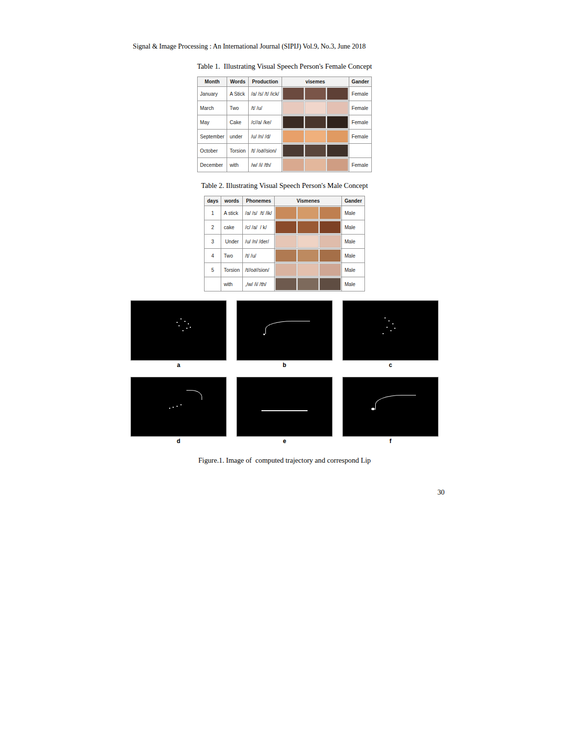Signal & Image Processing : An International Journal (SIPIJ) Vol.9, No.3, June 2018
Table 1. Illustrating Visual Speech Person's Female Concept
| Month | Words | Production | visemes | Gander |
| --- | --- | --- | --- | --- |
| January | A Stick | /a/ /s/ /t/ /ick/ | | Female |
| March | Two | /t/ /u/ | | Female |
| May | Cake | /c//a/ /ke/ | | Female |
| September | under | /u/ /n/ /d/ | | Female |
| October | Torsion | /t/ /o∂//sion/ | | |
| December | with | /w/ /i/ /th/ | | Female |
Table 2. Illustrating Visual Speech Person's Male Concept
| days | words | Phonemes | Vismenes | Gander |
| --- | --- | --- | --- | --- |
| 1 | A stick | /a/ /s/ /t/ /ik/ | | Male |
| 2 | cake | /c/ /a/ / k/ | | Male |
| 3 | Under | /u/ /n/ /der/ | | Male |
| 4 | Two | /t/ /u/ | | Male |
| 5 | Torsion | /t//o∂//sion/ | | Male |
| | with | ,/w/ /i/ /th/ | | Male |
a
b
c
d
e
f
Figure.1. Image of computed trajectory and correspond Lip
30